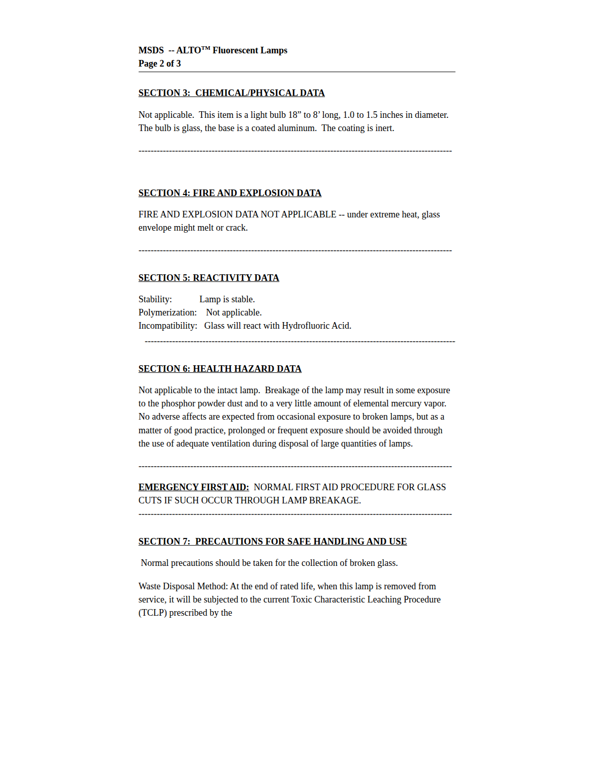MSDS -- ALTOTM Fluorescent Lamps
Page 2 of 3
SECTION 3: CHEMICAL/PHYSICAL DATA
Not applicable. This item is a light bulb 18” to 8’ long, 1.0 to 1.5 inches in diameter. The bulb is glass, the base is a coated aluminum. The coating is inert.
-------------------------------------------------------------------------------------------------------
SECTION 4: FIRE AND EXPLOSION DATA
FIRE AND EXPLOSION DATA NOT APPLICABLE -- under extreme heat, glass envelope might melt or crack.
-------------------------------------------------------------------------------------------------------
SECTION 5: REACTIVITY DATA
Stability: Lamp is stable.
Polymerization: Not applicable.
Incompatibility: Glass will react with Hydrofluoric Acid.
-------------------------------------------------------------------------------------------------------
SECTION 6: HEALTH HAZARD DATA
Not applicable to the intact lamp. Breakage of the lamp may result in some exposure to the phosphor powder dust and to a very little amount of elemental mercury vapor. No adverse affects are expected from occasional exposure to broken lamps, but as a matter of good practice, prolonged or frequent exposure should be avoided through the use of adequate ventilation during disposal of large quantities of lamps.
-------------------------------------------------------------------------------------------------------
EMERGENCY FIRST AID: NORMAL FIRST AID PROCEDURE FOR GLASS CUTS IF SUCH OCCUR THROUGH LAMP BREAKAGE.
-------------------------------------------------------------------------------------------------------
SECTION 7: PRECAUTIONS FOR SAFE HANDLING AND USE
Normal precautions should be taken for the collection of broken glass.
Waste Disposal Method: At the end of rated life, when this lamp is removed from service, it will be subjected to the current Toxic Characteristic Leaching Procedure (TCLP) prescribed by the